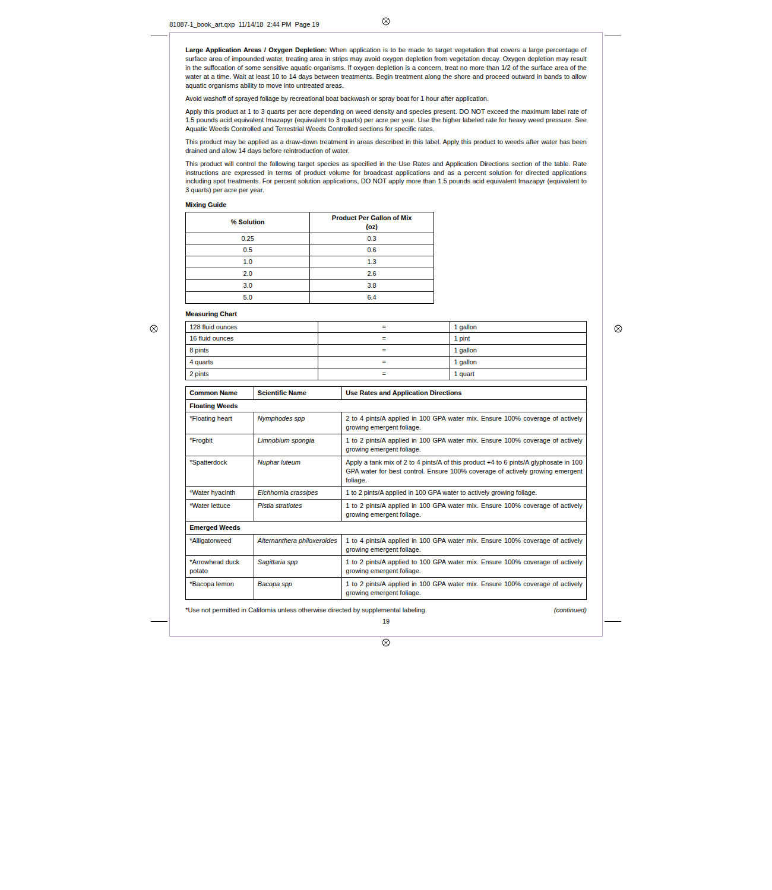81087-1_book_art.qxp 11/14/18 2:44 PM Page 19
Large Application Areas / Oxygen Depletion: When application is to be made to target vegetation that covers a large percentage of surface area of impounded water, treating area in strips may avoid oxygen depletion from vegetation decay. Oxygen depletion may result in the suffocation of some sensitive aquatic organisms. If oxygen depletion is a concern, treat no more than 1/2 of the surface area of the water at a time. Wait at least 10 to 14 days between treatments. Begin treatment along the shore and proceed outward in bands to allow aquatic organisms ability to move into untreated areas.
Avoid washoff of sprayed foliage by recreational boat backwash or spray boat for 1 hour after application.
Apply this product at 1 to 3 quarts per acre depending on weed density and species present. DO NOT exceed the maximum label rate of 1.5 pounds acid equivalent Imazapyr (equivalent to 3 quarts) per acre per year. Use the higher labeled rate for heavy weed pressure. See Aquatic Weeds Controlled and Terrestrial Weeds Controlled sections for specific rates.
This product may be applied as a draw-down treatment in areas described in this label. Apply this product to weeds after water has been drained and allow 14 days before reintroduction of water.
This product will control the following target species as specified in the Use Rates and Application Directions section of the table. Rate instructions are expressed in terms of product volume for broadcast applications and as a percent solution for directed applications including spot treatments. For percent solution applications, DO NOT apply more than 1.5 pounds acid equivalent Imazapyr (equivalent to 3 quarts) per acre per year.
Mixing Guide
| % Solution | Product Per Gallon of Mix (oz) |
| --- | --- |
| 0.25 | 0.3 |
| 0.5 | 0.6 |
| 1.0 | 1.3 |
| 2.0 | 2.6 |
| 3.0 | 3.8 |
| 5.0 | 6.4 |
Measuring Chart
| 128 fluid ounces | = | 1 gallon |
| 16 fluid ounces | = | 1 pint |
| 8 pints | = | 1 gallon |
| 4 quarts | = | 1 gallon |
| 2 pints | = | 1 quart |
| Common Name | Scientific Name | Use Rates and Application Directions |
| --- | --- | --- |
| Floating Weeds |
| *Floating heart | Nymphodes spp | 2 to 4 pints/A applied in 100 GPA water mix. Ensure 100% coverage of actively growing emergent foliage. |
| *Frogbit | Limnobium spongia | 1 to 2 pints/A applied in 100 GPA water mix. Ensure 100% coverage of actively growing emergent foliage. |
| *Spatterdock | Nuphar luteum | Apply a tank mix of 2 to 4 pints/A of this product +4 to 6 pints/A glyphosate in 100 GPA water for best control. Ensure 100% coverage of actively growing emergent foliage. |
| *Water hyacinth | Eichhornia crassipes | 1 to 2 pints/A applied in 100 GPA water to actively growing foliage. |
| *Water lettuce | Pistia stratiotes | 1 to 2 pints/A applied in 100 GPA water mix. Ensure 100% coverage of actively growing emergent foliage. |
| Emerged Weeds |
| *Alligatorweed | Alternanthera philoxeroides | 1 to 4 pints/A applied in 100 GPA water mix. Ensure 100% coverage of actively growing emergent foliage. |
| *Arrowhead duck potato | Sagittaria spp | 1 to 2 pints/A applied to 100 GPA water mix. Ensure 100% coverage of actively growing emergent foliage. |
| *Bacopa lemon | Bacopa spp | 1 to 2 pints/A applied in 100 GPA water mix. Ensure 100% coverage of actively growing emergent foliage. |
*Use not permitted in California unless otherwise directed by supplemental labeling. (continued)
19